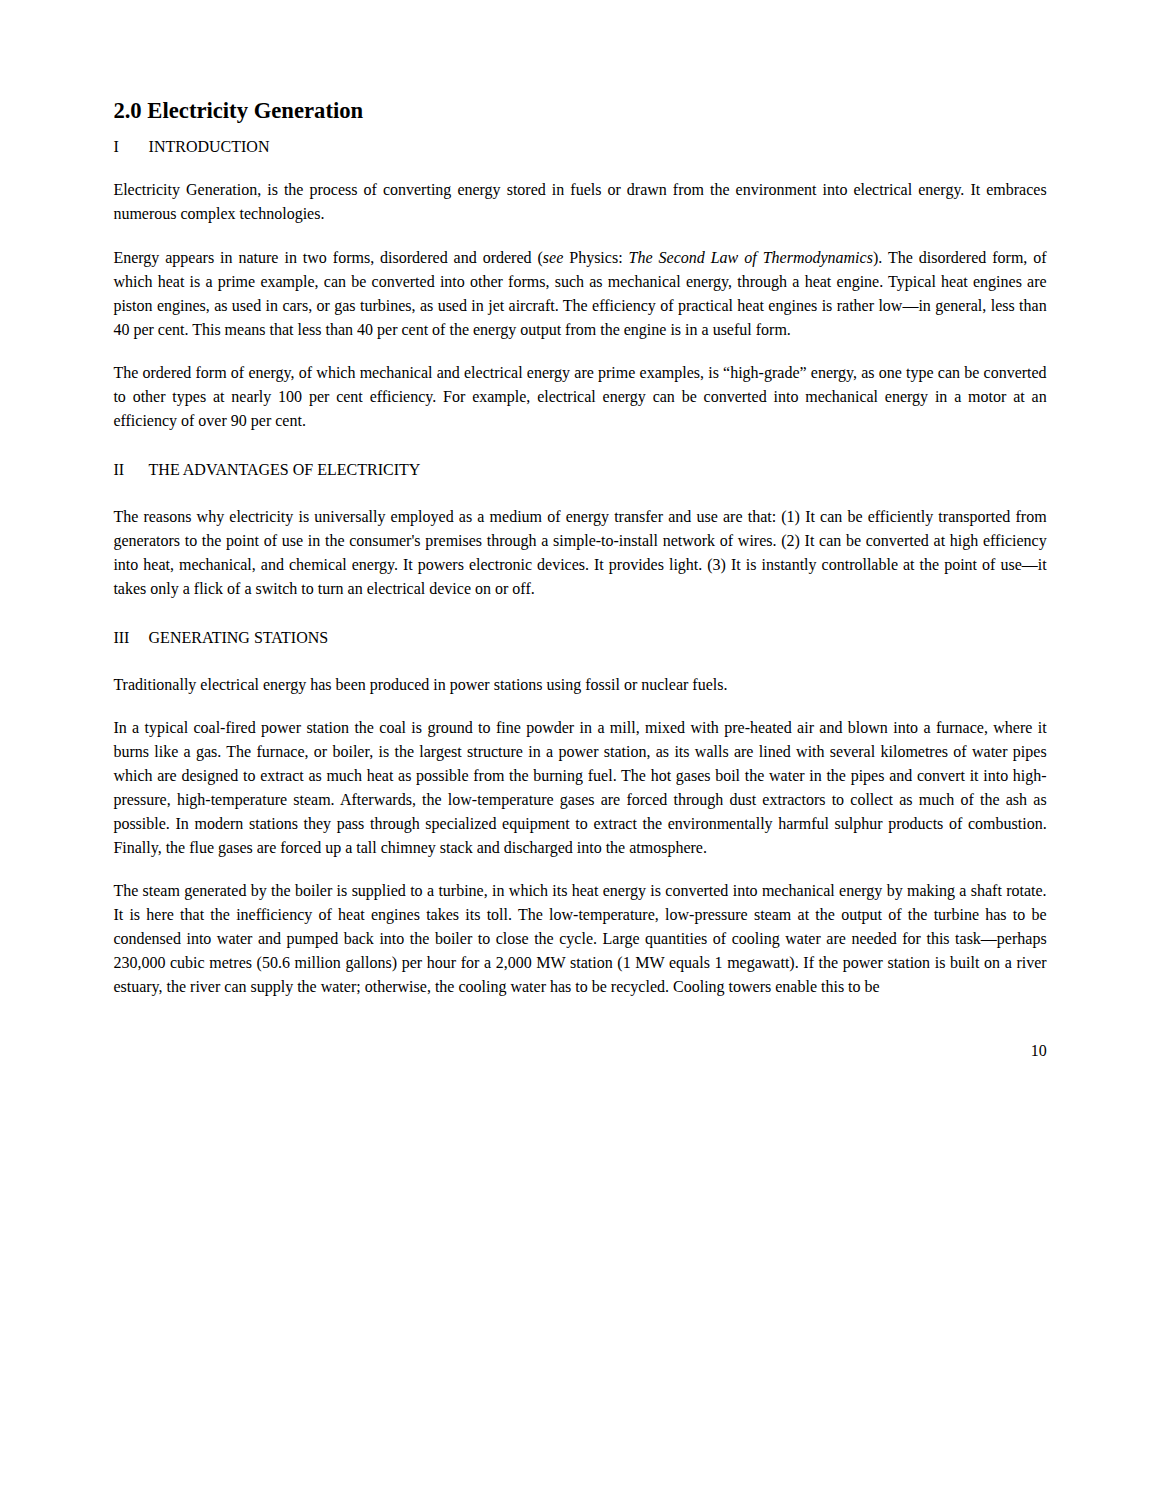2.0 Electricity Generation
IINTRODUCTION
Electricity Generation, is the process of converting energy stored in fuels or drawn from the environment into electrical energy. It embraces numerous complex technologies.
Energy appears in nature in two forms, disordered and ordered (see Physics: The Second Law of Thermodynamics). The disordered form, of which heat is a prime example, can be converted into other forms, such as mechanical energy, through a heat engine. Typical heat engines are piston engines, as used in cars, or gas turbines, as used in jet aircraft. The efficiency of practical heat engines is rather low—in general, less than 40 per cent. This means that less than 40 per cent of the energy output from the engine is in a useful form.
The ordered form of energy, of which mechanical and electrical energy are prime examples, is “high-grade” energy, as one type can be converted to other types at nearly 100 per cent efficiency. For example, electrical energy can be converted into mechanical energy in a motor at an efficiency of over 90 per cent.
IITHE ADVANTAGES OF ELECTRICITY
The reasons why electricity is universally employed as a medium of energy transfer and use are that: (1) It can be efficiently transported from generators to the point of use in the consumer's premises through a simple-to-install network of wires. (2) It can be converted at high efficiency into heat, mechanical, and chemical energy. It powers electronic devices. It provides light. (3) It is instantly controllable at the point of use—it takes only a flick of a switch to turn an electrical device on or off.
IIIGENERATING STATIONS
Traditionally electrical energy has been produced in power stations using fossil or nuclear fuels.
In a typical coal-fired power station the coal is ground to fine powder in a mill, mixed with pre-heated air and blown into a furnace, where it burns like a gas. The furnace, or boiler, is the largest structure in a power station, as its walls are lined with several kilometres of water pipes which are designed to extract as much heat as possible from the burning fuel. The hot gases boil the water in the pipes and convert it into high-pressure, high-temperature steam. Afterwards, the low-temperature gases are forced through dust extractors to collect as much of the ash as possible. In modern stations they pass through specialized equipment to extract the environmentally harmful sulphur products of combustion. Finally, the flue gases are forced up a tall chimney stack and discharged into the atmosphere.
The steam generated by the boiler is supplied to a turbine, in which its heat energy is converted into mechanical energy by making a shaft rotate. It is here that the inefficiency of heat engines takes its toll. The low-temperature, low-pressure steam at the output of the turbine has to be condensed into water and pumped back into the boiler to close the cycle. Large quantities of cooling water are needed for this task—perhaps 230,000 cubic metres (50.6 million gallons) per hour for a 2,000 MW station (1 MW equals 1 megawatt). If the power station is built on a river estuary, the river can supply the water; otherwise, the cooling water has to be recycled. Cooling towers enable this to be
10